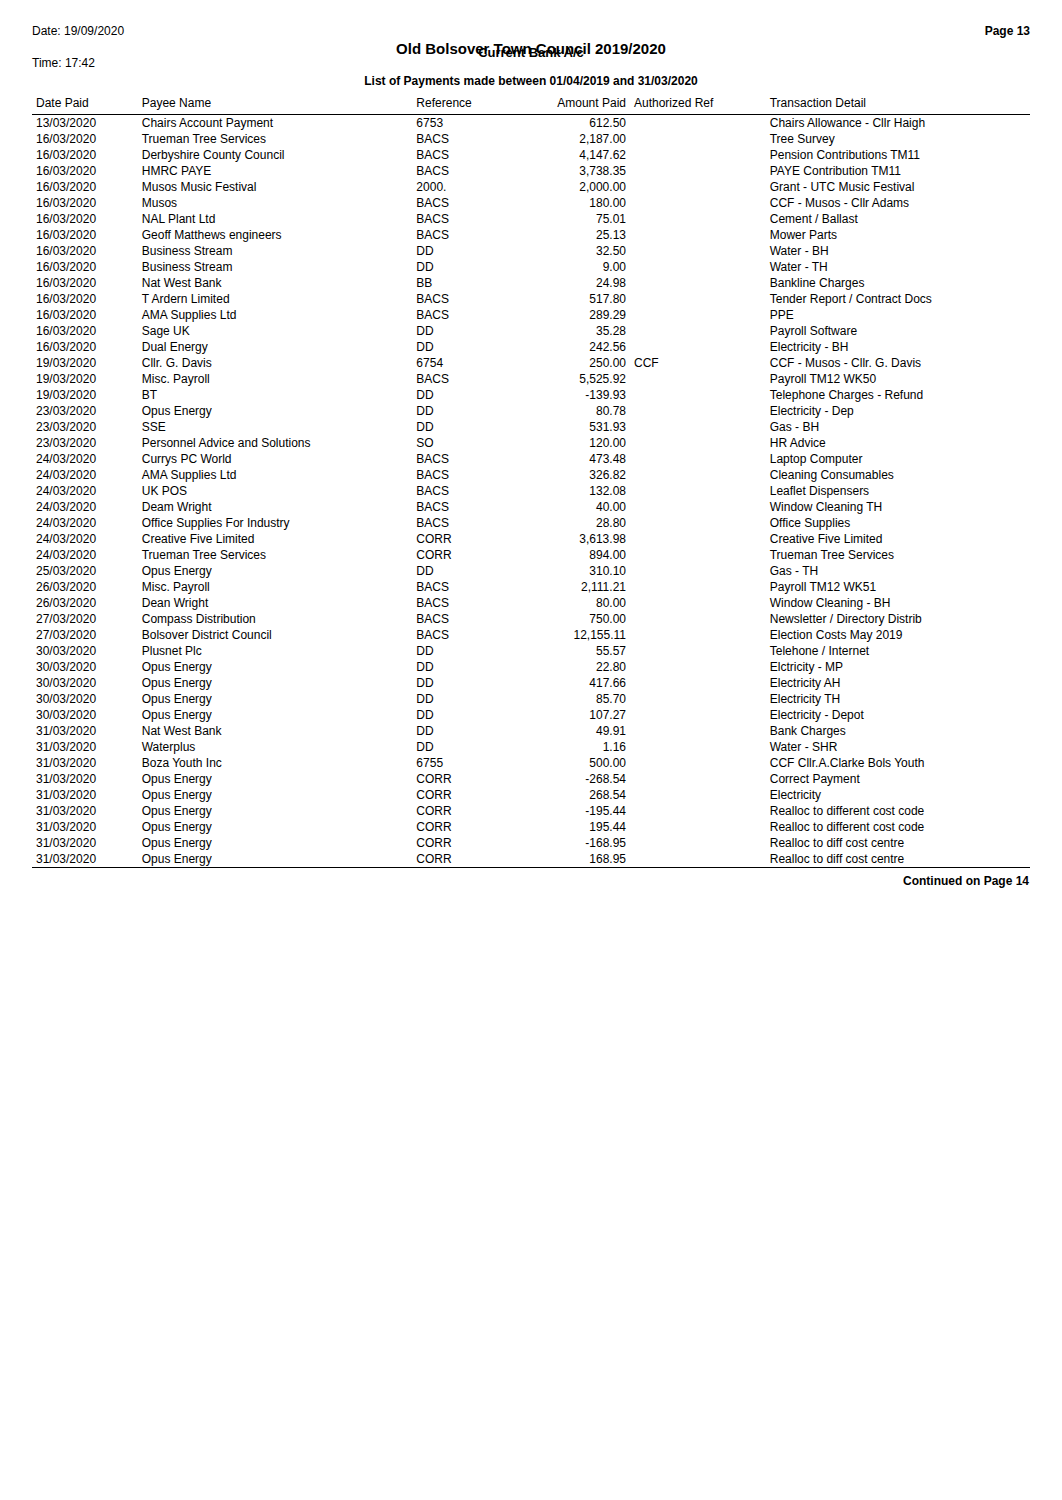Date: 19/09/2020
Page 13
Time: 17:42
Old Bolsover Town Council 2019/2020
Current Bank A/c
List of Payments made between 01/04/2019 and 31/03/2020
| Date Paid | Payee Name | Reference | Amount Paid | Authorized Ref | Transaction Detail |
| --- | --- | --- | --- | --- | --- |
| 13/03/2020 | Chairs Account Payment | 6753 | 612.50 | | Chairs Allowance - Cllr Haigh |
| 16/03/2020 | Trueman Tree Services | BACS | 2,187.00 | | Tree Survey |
| 16/03/2020 | Derbyshire County Council | BACS | 4,147.62 | | Pension Contributions TM11 |
| 16/03/2020 | HMRC PAYE | BACS | 3,738.35 | | PAYE Contribution TM11 |
| 16/03/2020 | Musos Music Festival | 2000. | 2,000.00 | | Grant - UTC Music Festival |
| 16/03/2020 | Musos | BACS | 180.00 | | CCF - Musos - Cllr Adams |
| 16/03/2020 | NAL Plant Ltd | BACS | 75.01 | | Cement / Ballast |
| 16/03/2020 | Geoff Matthews engineers | BACS | 25.13 | | Mower Parts |
| 16/03/2020 | Business Stream | DD | 32.50 | | Water - BH |
| 16/03/2020 | Business Stream | DD | 9.00 | | Water - TH |
| 16/03/2020 | Nat West Bank | BB | 24.98 | | Bankline Charges |
| 16/03/2020 | T Ardern Limited | BACS | 517.80 | | Tender Report / Contract Docs |
| 16/03/2020 | AMA Supplies Ltd | BACS | 289.29 | | PPE |
| 16/03/2020 | Sage UK | DD | 35.28 | | Payroll Software |
| 16/03/2020 | Dual Energy | DD | 242.56 | | Electricity - BH |
| 19/03/2020 | Cllr. G. Davis | 6754 | 250.00 | CCF | CCF - Musos - Cllr. G. Davis |
| 19/03/2020 | Misc. Payroll | BACS | 5,525.92 | | Payroll TM12 WK50 |
| 19/03/2020 | BT | DD | -139.93 | | Telephone Charges - Refund |
| 23/03/2020 | Opus Energy | DD | 80.78 | | Electricity - Dep |
| 23/03/2020 | SSE | DD | 531.93 | | Gas - BH |
| 23/03/2020 | Personnel Advice and Solutions | SO | 120.00 | | HR Advice |
| 24/03/2020 | Currys PC World | BACS | 473.48 | | Laptop Computer |
| 24/03/2020 | AMA Supplies Ltd | BACS | 326.82 | | Cleaning Consumables |
| 24/03/2020 | UK POS | BACS | 132.08 | | Leaflet Dispensers |
| 24/03/2020 | Deam Wright | BACS | 40.00 | | Window Cleaning TH |
| 24/03/2020 | Office Supplies For Industry | BACS | 28.80 | | Office Supplies |
| 24/03/2020 | Creative Five Limited | CORR | 3,613.98 | | Creative Five Limited |
| 24/03/2020 | Trueman Tree Services | CORR | 894.00 | | Trueman Tree Services |
| 25/03/2020 | Opus Energy | DD | 310.10 | | Gas - TH |
| 26/03/2020 | Misc. Payroll | BACS | 2,111.21 | | Payroll TM12 WK51 |
| 26/03/2020 | Dean Wright | BACS | 80.00 | | Window Cleaning - BH |
| 27/03/2020 | Compass Distribution | BACS | 750.00 | | Newsletter / Directory Distrib |
| 27/03/2020 | Bolsover District Council | BACS | 12,155.11 | | Election Costs May 2019 |
| 30/03/2020 | Plusnet Plc | DD | 55.57 | | Telehone / Internet |
| 30/03/2020 | Opus Energy | DD | 22.80 | | Elctricity - MP |
| 30/03/2020 | Opus Energy | DD | 417.66 | | Electricity AH |
| 30/03/2020 | Opus Energy | DD | 85.70 | | Electricity TH |
| 30/03/2020 | Opus Energy | DD | 107.27 | | Electricity - Depot |
| 31/03/2020 | Nat West Bank | DD | 49.91 | | Bank Charges |
| 31/03/2020 | Waterplus | DD | 1.16 | | Water - SHR |
| 31/03/2020 | Boza Youth Inc | 6755 | 500.00 | | CCF Cllr.A.Clarke Bols Youth |
| 31/03/2020 | Opus Energy | CORR | -268.54 | | Correct Payment |
| 31/03/2020 | Opus Energy | CORR | 268.54 | | Electricity |
| 31/03/2020 | Opus Energy | CORR | -195.44 | | Realloc to different cost code |
| 31/03/2020 | Opus Energy | CORR | 195.44 | | Realloc to different cost code |
| 31/03/2020 | Opus Energy | CORR | -168.95 | | Realloc to diff cost centre |
| 31/03/2020 | Opus Energy | CORR | 168.95 | | Realloc to diff cost centre |
| Continued on Page 14 |